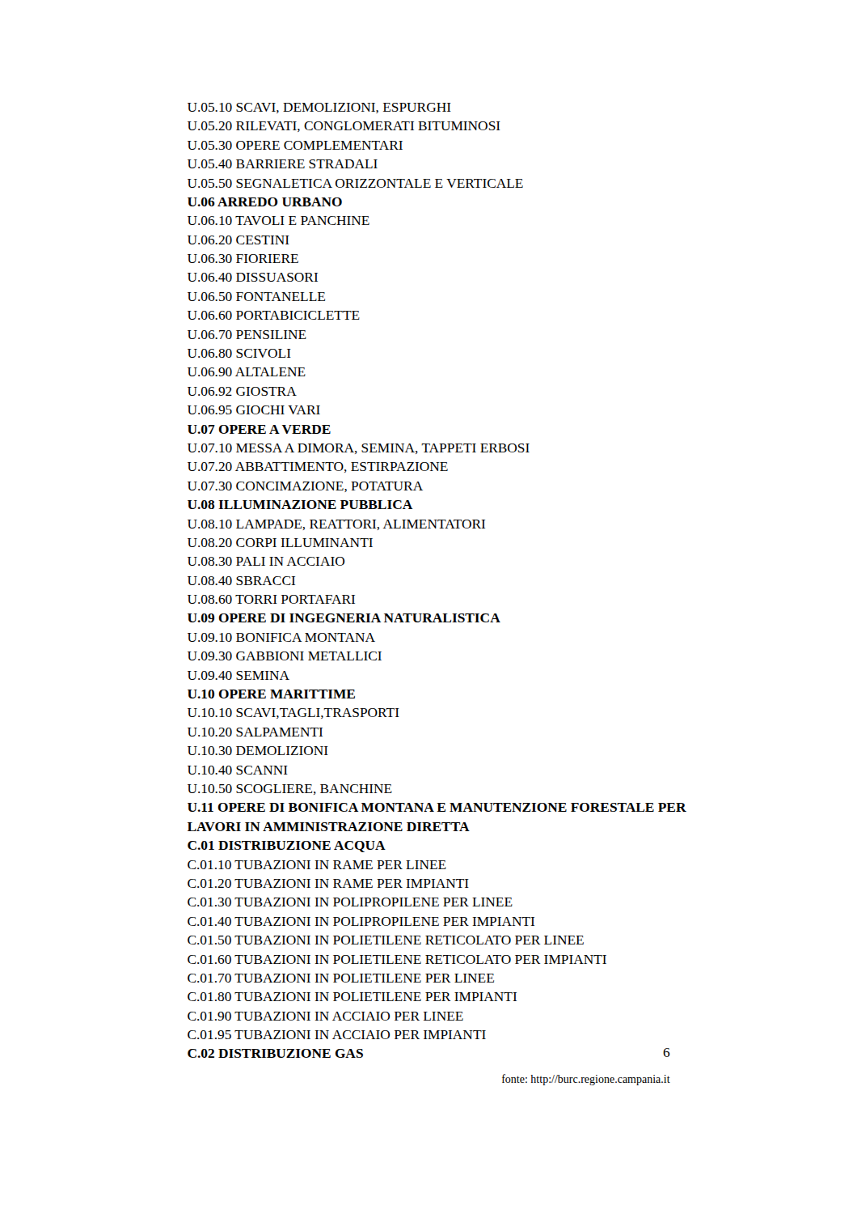U.05.10 SCAVI, DEMOLIZIONI, ESPURGHI
U.05.20 RILEVATI, CONGLOMERATI BITUMINOSI
U.05.30 OPERE COMPLEMENTARI
U.05.40 BARRIERE STRADALI
U.05.50 SEGNALETICA ORIZZONTALE E VERTICALE
U.06 ARREDO URBANO
U.06.10 TAVOLI E PANCHINE
U.06.20 CESTINI
U.06.30 FIORIERE
U.06.40 DISSUASORI
U.06.50 FONTANELLE
U.06.60 PORTABICICLETTE
U.06.70 PENSILINE
U.06.80 SCIVOLI
U.06.90 ALTALENE
U.06.92 GIOSTRA
U.06.95 GIOCHI VARI
U.07 OPERE A VERDE
U.07.10 MESSA A DIMORA, SEMINA, TAPPETI ERBOSI
U.07.20 ABBATTIMENTO, ESTIRPAZIONE
U.07.30 CONCIMAZIONE, POTATURA
U.08 ILLUMINAZIONE PUBBLICA
U.08.10 LAMPADE, REATTORI, ALIMENTATORI
U.08.20 CORPI ILLUMINANTI
U.08.30 PALI IN ACCIAIO
U.08.40 SBRACCI
U.08.60 TORRI PORTAFARI
U.09 OPERE DI INGEGNERIA NATURALISTICA
U.09.10 BONIFICA MONTANA
U.09.30 GABBIONI METALLICI
U.09.40 SEMINA
U.10 OPERE MARITTIME
U.10.10 SCAVI,TAGLI,TRASPORTI
U.10.20 SALPAMENTI
U.10.30 DEMOLIZIONI
U.10.40 SCANNI
U.10.50 SCOGLIERE, BANCHINE
U.11 OPERE DI BONIFICA MONTANA E MANUTENZIONE FORESTALE PER
LAVORI IN AMMINISTRAZIONE DIRETTA
C.01 DISTRIBUZIONE ACQUA
C.01.10 TUBAZIONI IN RAME PER LINEE
C.01.20 TUBAZIONI IN RAME PER IMPIANTI
C.01.30 TUBAZIONI IN POLIPROPILENE PER LINEE
C.01.40 TUBAZIONI IN POLIPROPILENE PER IMPIANTI
C.01.50 TUBAZIONI IN POLIETILENE RETICOLATO PER LINEE
C.01.60 TUBAZIONI IN POLIETILENE RETICOLATO PER IMPIANTI
C.01.70 TUBAZIONI IN POLIETILENE PER LINEE
C.01.80 TUBAZIONI IN POLIETILENE PER IMPIANTI
C.01.90 TUBAZIONI IN ACCIAIO PER LINEE
C.01.95 TUBAZIONI IN ACCIAIO PER IMPIANTI
C.02 DISTRIBUZIONE GAS
6
fonte: http://burc.regione.campania.it